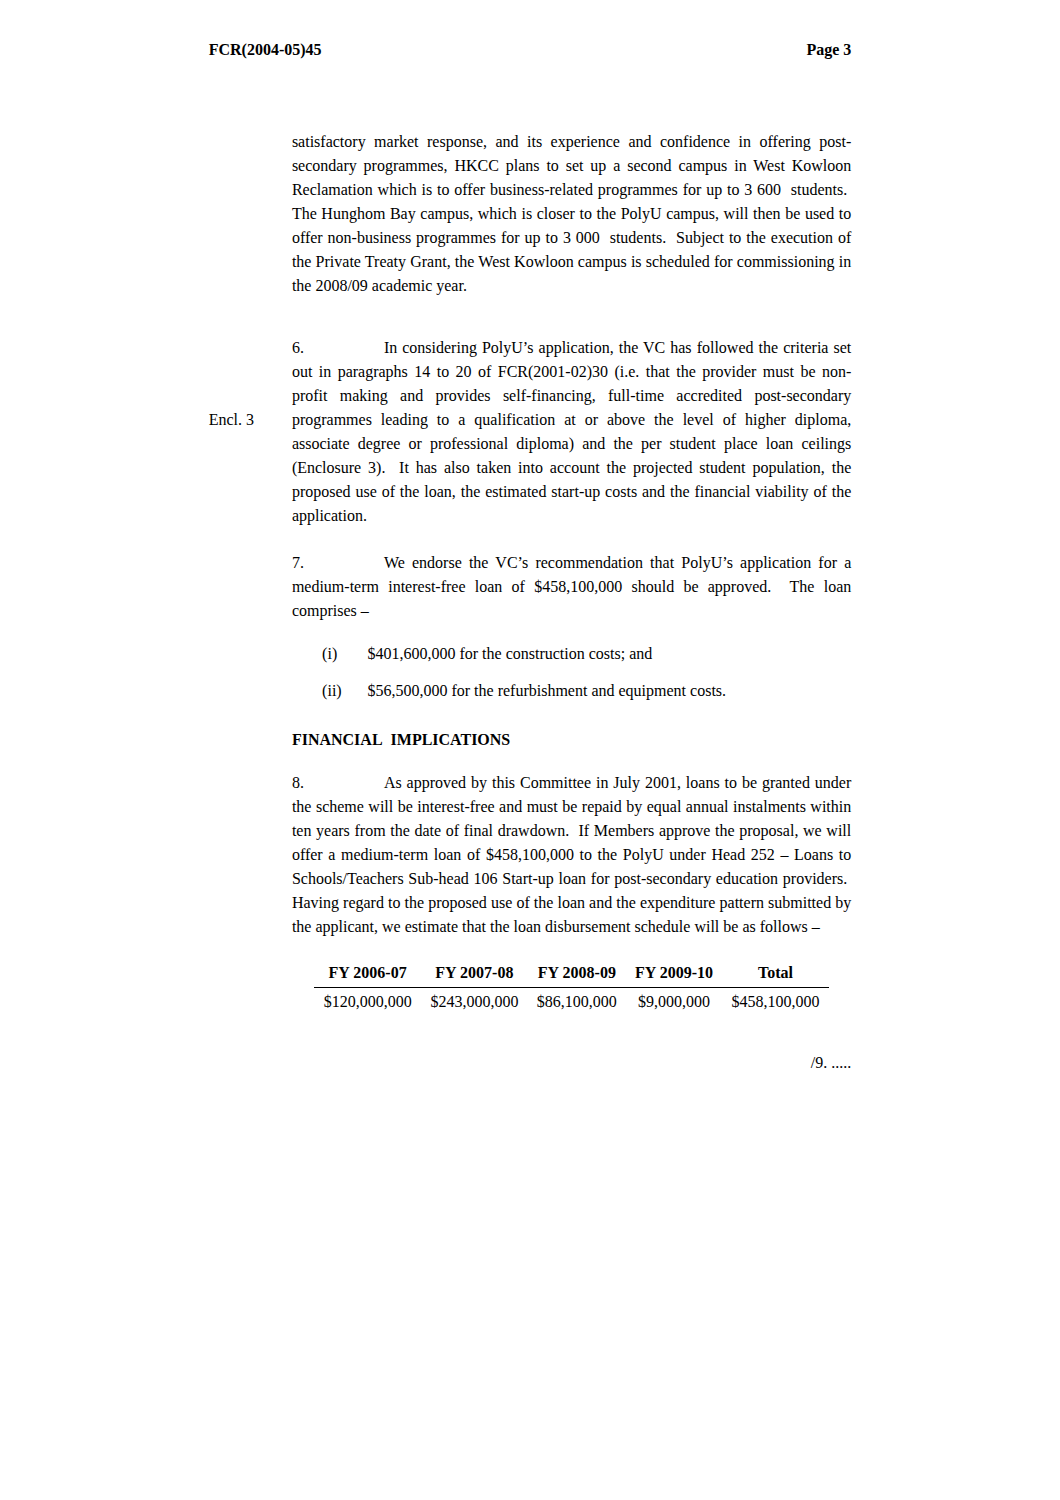FCR(2004-05)45 Page 3
satisfactory market response, and its experience and confidence in offering post-secondary programmes, HKCC plans to set up a second campus in West Kowloon Reclamation which is to offer business-related programmes for up to 3 600 students. The Hunghom Bay campus, which is closer to the PolyU campus, will then be used to offer non-business programmes for up to 3 000 students. Subject to the execution of the Private Treaty Grant, the West Kowloon campus is scheduled for commissioning in the 2008/09 academic year.
Encl. 3
6.     In considering PolyU’s application, the VC has followed the criteria set out in paragraphs 14 to 20 of FCR(2001-02)30 (i.e. that the provider must be non-profit making and provides self-financing, full-time accredited post-secondary programmes leading to a qualification at or above the level of higher diploma, associate degree or professional diploma) and the per student place loan ceilings (Enclosure 3). It has also taken into account the projected student population, the proposed use of the loan, the estimated start-up costs and the financial viability of the application.
7.     We endorse the VC’s recommendation that PolyU’s application for a medium-term interest-free loan of $458,100,000 should be approved. The loan comprises –
(i)
$401,600,000 for the construction costs; and
(ii)
$56,500,000 for the refurbishment and equipment costs.
Financial Implications
8.     As approved by this Committee in July 2001, loans to be granted under the scheme will be interest-free and must be repaid by equal annual instalments within ten years from the date of final drawdown. If Members approve the proposal, we will offer a medium-term loan of $458,100,000 to the PolyU under Head 252 – Loans to Schools/Teachers Sub-head 106 Start-up loan for post-secondary education providers. Having regard to the proposed use of the loan and the expenditure pattern submitted by the applicant, we estimate that the loan disbursement schedule will be as follows –
| FY 2006-07 | FY 2007-08 | FY 2008-09 | FY 2009-10 | Total |
| --- | --- | --- | --- | --- |
| $120,000,000 | $243,000,000 | $86,100,000 | $9,000,000 | $458,100,000 |
/9. .....